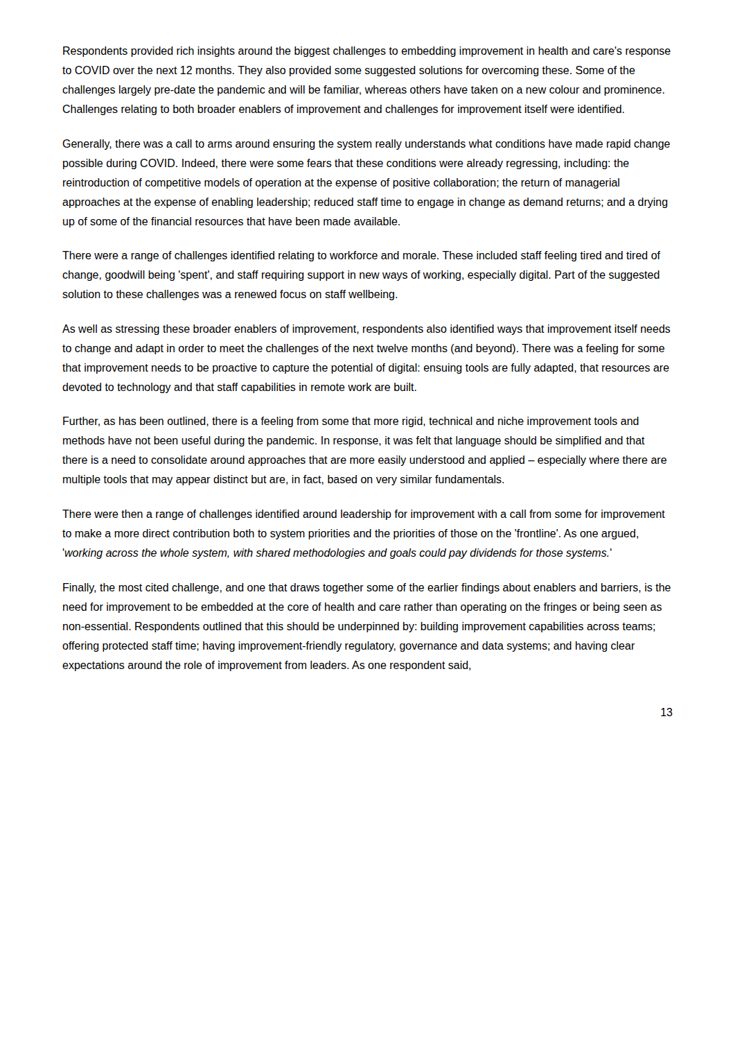Respondents provided rich insights around the biggest challenges to embedding improvement in health and care's response to COVID over the next 12 months. They also provided some suggested solutions for overcoming these. Some of the challenges largely pre-date the pandemic and will be familiar, whereas others have taken on a new colour and prominence. Challenges relating to both broader enablers of improvement and challenges for improvement itself were identified.
Generally, there was a call to arms around ensuring the system really understands what conditions have made rapid change possible during COVID. Indeed, there were some fears that these conditions were already regressing, including: the reintroduction of competitive models of operation at the expense of positive collaboration; the return of managerial approaches at the expense of enabling leadership; reduced staff time to engage in change as demand returns; and a drying up of some of the financial resources that have been made available.
There were a range of challenges identified relating to workforce and morale. These included staff feeling tired and tired of change, goodwill being 'spent', and staff requiring support in new ways of working, especially digital. Part of the suggested solution to these challenges was a renewed focus on staff wellbeing.
As well as stressing these broader enablers of improvement, respondents also identified ways that improvement itself needs to change and adapt in order to meet the challenges of the next twelve months (and beyond). There was a feeling for some that improvement needs to be proactive to capture the potential of digital: ensuing tools are fully adapted, that resources are devoted to technology and that staff capabilities in remote work are built.
Further, as has been outlined, there is a feeling from some that more rigid, technical and niche improvement tools and methods have not been useful during the pandemic. In response, it was felt that language should be simplified and that there is a need to consolidate around approaches that are more easily understood and applied – especially where there are multiple tools that may appear distinct but are, in fact, based on very similar fundamentals.
There were then a range of challenges identified around leadership for improvement with a call from some for improvement to make a more direct contribution both to system priorities and the priorities of those on the 'frontline'. As one argued, 'working across the whole system, with shared methodologies and goals could pay dividends for those systems.'
Finally, the most cited challenge, and one that draws together some of the earlier findings about enablers and barriers, is the need for improvement to be embedded at the core of health and care rather than operating on the fringes or being seen as non-essential. Respondents outlined that this should be underpinned by: building improvement capabilities across teams; offering protected staff time; having improvement-friendly regulatory, governance and data systems; and having clear expectations around the role of improvement from leaders. As one respondent said,
13